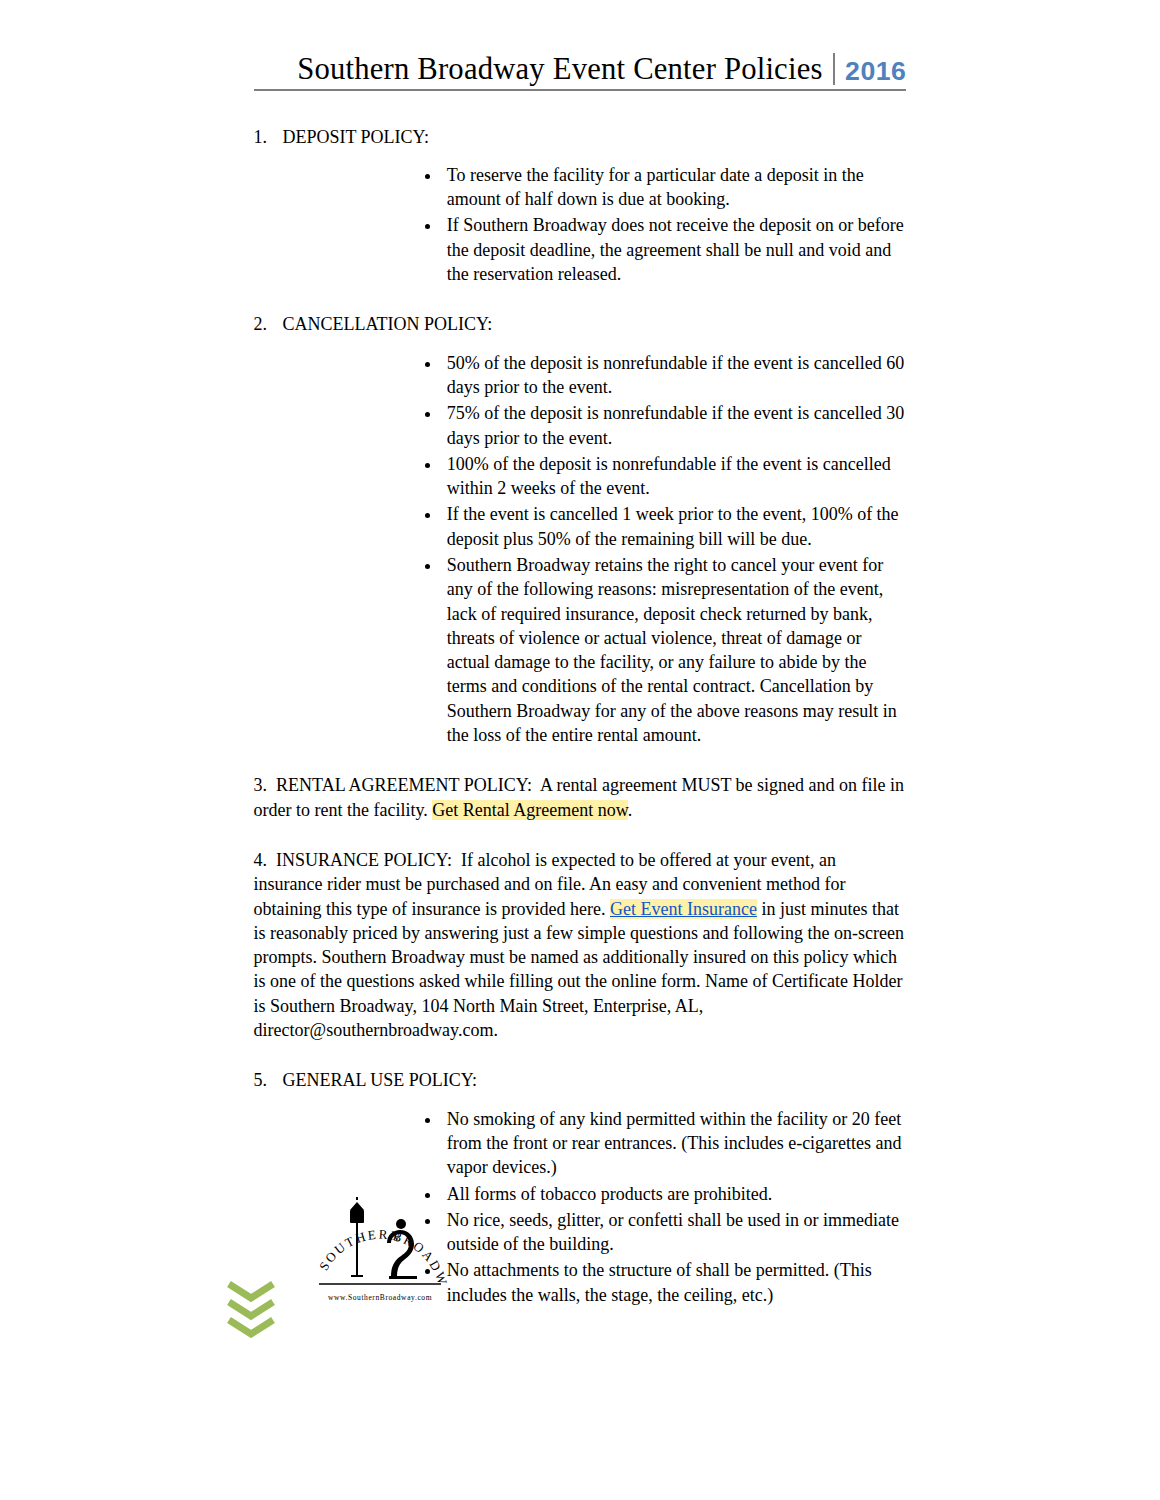Southern Broadway Event Center Policies
2016
1. DEPOSIT POLICY:
To reserve the facility for a particular date a deposit in the amount of half down is due at booking.
If Southern Broadway does not receive the deposit on or before the deposit deadline, the agreement shall be null and void and the reservation released.
2. CANCELLATION POLICY:
50% of the deposit is nonrefundable if the event is cancelled 60 days prior to the event.
75% of the deposit is nonrefundable if the event is cancelled 30 days prior to the event.
100% of the deposit is nonrefundable if the event is cancelled within 2 weeks of the event.
If the event is cancelled 1 week prior to the event, 100% of the deposit plus 50% of the remaining bill will be due.
Southern Broadway retains the right to cancel your event for any of the following reasons: misrepresentation of the event, lack of required insurance, deposit check returned by bank, threats of violence or actual violence, threat of damage or actual damage to the facility, or any failure to abide by the terms and conditions of the rental contract. Cancellation by Southern Broadway for any of the above reasons may result in the loss of the entire rental amount.
3. RENTAL AGREEMENT POLICY: A rental agreement MUST be signed and on file in order to rent the facility. Get Rental Agreement now.
4. INSURANCE POLICY: If alcohol is expected to be offered at your event, an insurance rider must be purchased and on file. An easy and convenient method for obtaining this type of insurance is provided here. Get Event Insurance in just minutes that is reasonably priced by answering just a few simple questions and following the on-screen prompts. Southern Broadway must be named as additionally insured on this policy which is one of the questions asked while filling out the online form. Name of Certificate Holder is Southern Broadway, 104 North Main Street, Enterprise, AL, director@southernbroadway.com.
5. GENERAL USE POLICY:
No smoking of any kind permitted within the facility or 20 feet from the front or rear entrances. (This includes e-cigarettes and vapor devices.)
All forms of tobacco products are prohibited.
No rice, seeds, glitter, or confetti shall be used in or immediate outside of the building.
No attachments to the structure of shall be permitted. (This includes the walls, the stage, the ceiling, etc.)
SOUTHERN BROADWAY www.SouthernBroadway.com